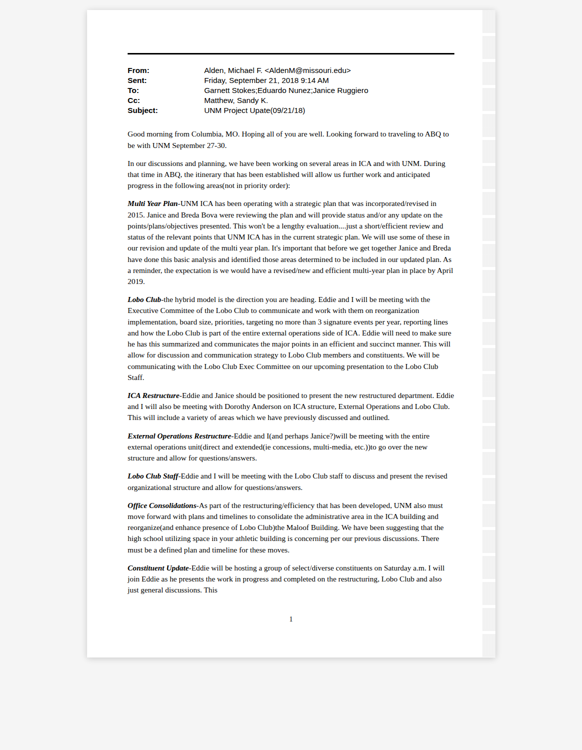| From: | Alden, Michael F. <AldenM@missouri.edu> |
| Sent: | Friday, September 21, 2018 9:14 AM |
| To: | Garnett Stokes;Eduardo Nunez;Janice Ruggiero |
| Cc: | Matthew, Sandy K. |
| Subject: | UNM Project Upate(09/21/18) |
Good morning from Columbia, MO. Hoping all of you are well. Looking forward to traveling to ABQ to be with UNM September 27-30.
In our discussions and planning, we have been working on several areas in ICA and with UNM. During that time in ABQ, the itinerary that has been established will allow us further work and anticipated progress in the following areas(not in priority order):
Multi Year Plan-UNM ICA has been operating with a strategic plan that was incorporated/revised in 2015. Janice and Breda Bova were reviewing the plan and will provide status and/or any update on the points/plans/objectives presented. This won't be a lengthy evaluation....just a short/efficient review and status of the relevant points that UNM ICA has in the current strategic plan. We will use some of these in our revision and update of the multi year plan. It's important that before we get together Janice and Breda have done this basic analysis and identified those areas determined to be included in our updated plan. As a reminder, the expectation is we would have a revised/new and efficient multi-year plan in place by April 2019.
Lobo Club-the hybrid model is the direction you are heading. Eddie and I will be meeting with the Executive Committee of the Lobo Club to communicate and work with them on reorganization implementation, board size, priorities, targeting no more than 3 signature events per year, reporting lines and how the Lobo Club is part of the entire external operations side of ICA. Eddie will need to make sure he has this summarized and communicates the major points in an efficient and succinct manner. This will allow for discussion and communication strategy to Lobo Club members and constituents. We will be communicating with the Lobo Club Exec Committee on our upcoming presentation to the Lobo Club Staff.
ICA Restructure-Eddie and Janice should be positioned to present the new restructured department. Eddie and I will also be meeting with Dorothy Anderson on ICA structure, External Operations and Lobo Club. This will include a variety of areas which we have previously discussed and outlined.
External Operations Restructure-Eddie and I(and perhaps Janice?)will be meeting with the entire external operations unit(direct and extended(ie concessions, multi-media, etc.))to go over the new structure and allow for questions/answers.
Lobo Club Staff-Eddie and I will be meeting with the Lobo Club staff to discuss and present the revised organizational structure and allow for questions/answers.
Office Consolidations-As part of the restructuring/efficiency that has been developed, UNM also must move forward with plans and timelines to consolidate the administrative area in the ICA building and reorganize(and enhance presence of Lobo Club)the Maloof Building. We have been suggesting that the high school utilizing space in your athletic building is concerning per our previous discussions. There must be a defined plan and timeline for these moves.
Constituent Update-Eddie will be hosting a group of select/diverse constituents on Saturday a.m. I will join Eddie as he presents the work in progress and completed on the restructuring, Lobo Club and also just general discussions. This
1